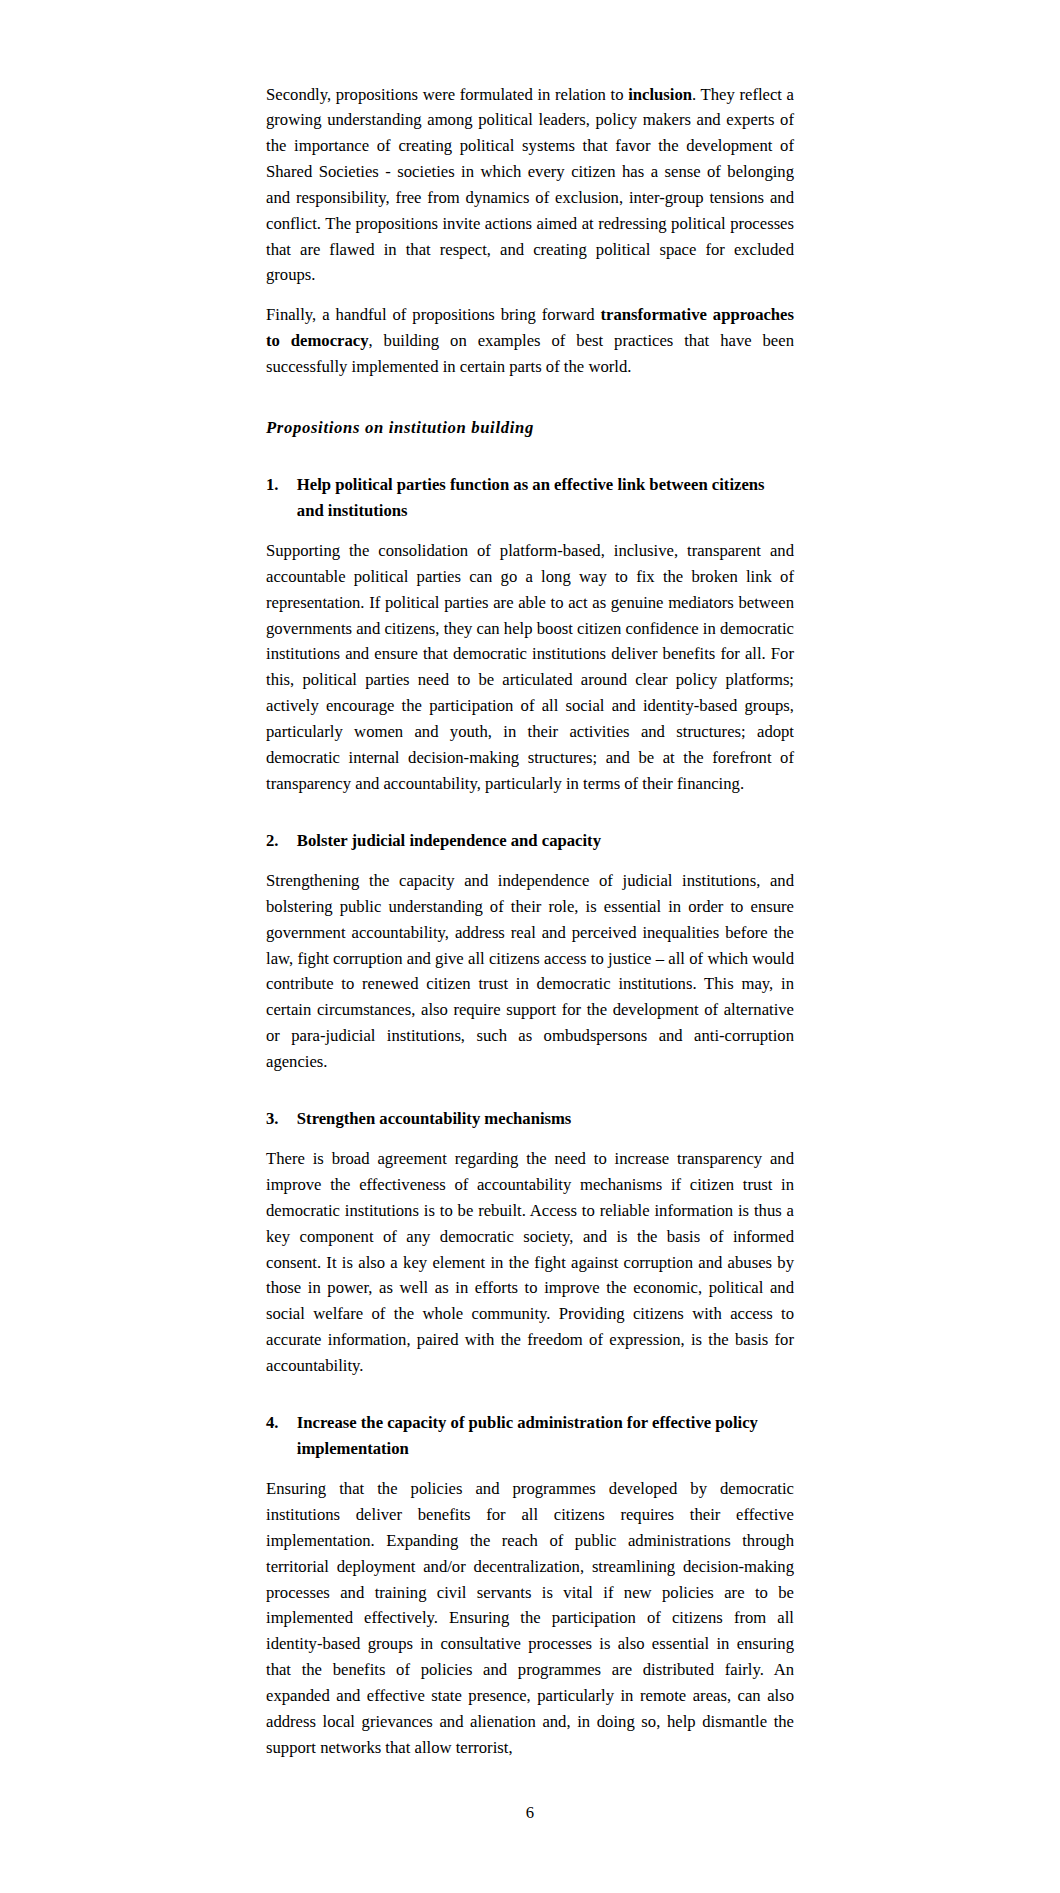Secondly, propositions were formulated in relation to inclusion. They reflect a growing understanding among political leaders, policy makers and experts of the importance of creating political systems that favor the development of Shared Societies - societies in which every citizen has a sense of belonging and responsibility, free from dynamics of exclusion, inter-group tensions and conflict. The propositions invite actions aimed at redressing political processes that are flawed in that respect, and creating political space for excluded groups.
Finally, a handful of propositions bring forward transformative approaches to democracy, building on examples of best practices that have been successfully implemented in certain parts of the world.
Propositions on institution building
1. Help political parties function as an effective link between citizens and institutions
Supporting the consolidation of platform-based, inclusive, transparent and accountable political parties can go a long way to fix the broken link of representation. If political parties are able to act as genuine mediators between governments and citizens, they can help boost citizen confidence in democratic institutions and ensure that democratic institutions deliver benefits for all. For this, political parties need to be articulated around clear policy platforms; actively encourage the participation of all social and identity-based groups, particularly women and youth, in their activities and structures; adopt democratic internal decision-making structures; and be at the forefront of transparency and accountability, particularly in terms of their financing.
2. Bolster judicial independence and capacity
Strengthening the capacity and independence of judicial institutions, and bolstering public understanding of their role, is essential in order to ensure government accountability, address real and perceived inequalities before the law, fight corruption and give all citizens access to justice – all of which would contribute to renewed citizen trust in democratic institutions. This may, in certain circumstances, also require support for the development of alternative or para-judicial institutions, such as ombudspersons and anti-corruption agencies.
3. Strengthen accountability mechanisms
There is broad agreement regarding the need to increase transparency and improve the effectiveness of accountability mechanisms if citizen trust in democratic institutions is to be rebuilt. Access to reliable information is thus a key component of any democratic society, and is the basis of informed consent. It is also a key element in the fight against corruption and abuses by those in power, as well as in efforts to improve the economic, political and social welfare of the whole community. Providing citizens with access to accurate information, paired with the freedom of expression, is the basis for accountability.
4. Increase the capacity of public administration for effective policy implementation
Ensuring that the policies and programmes developed by democratic institutions deliver benefits for all citizens requires their effective implementation. Expanding the reach of public administrations through territorial deployment and/or decentralization, streamlining decision-making processes and training civil servants is vital if new policies are to be implemented effectively. Ensuring the participation of citizens from all identity-based groups in consultative processes is also essential in ensuring that the benefits of policies and programmes are distributed fairly. An expanded and effective state presence, particularly in remote areas, can also address local grievances and alienation and, in doing so, help dismantle the support networks that allow terrorist,
6